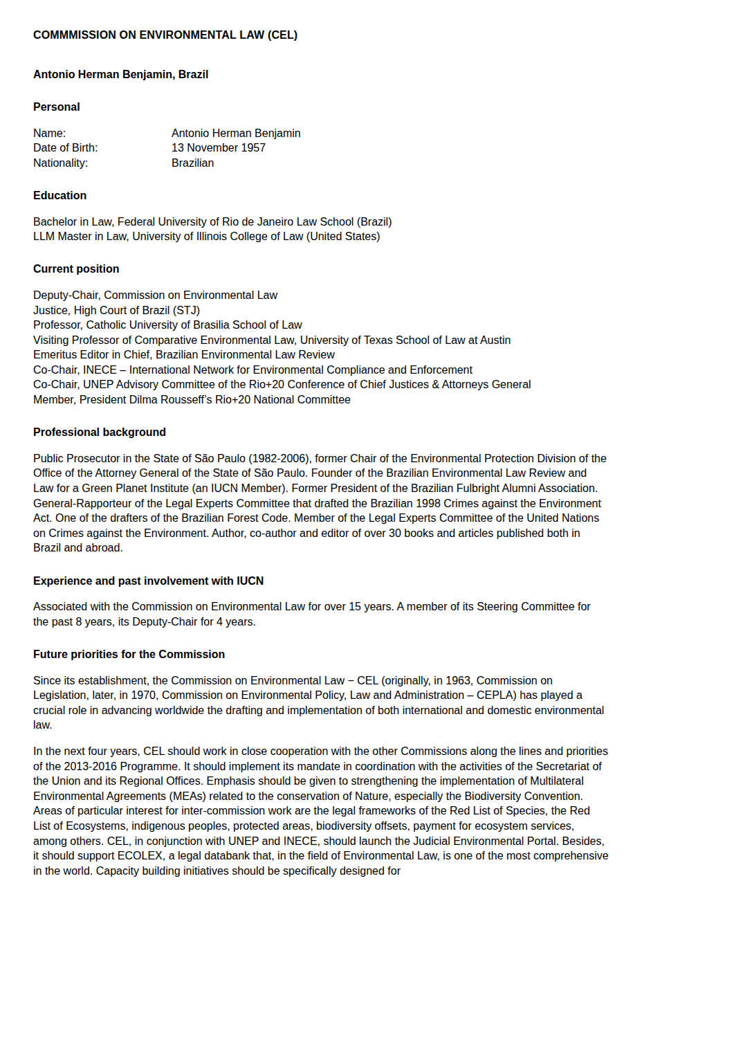COMMMISSION ON ENVIRONMENTAL LAW (CEL)
Antonio Herman Benjamin, Brazil
Personal
| Name: | Antonio Herman Benjamin |
| Date of Birth: | 13 November 1957 |
| Nationality: | Brazilian |
Education
Bachelor in Law, Federal University of Rio de Janeiro Law School (Brazil)
LLM Master in Law, University of Illinois College of Law (United States)
Current position
Deputy-Chair, Commission on Environmental Law
Justice, High Court of Brazil (STJ)
Professor, Catholic University of Brasilia School of Law
Visiting Professor of Comparative Environmental Law, University of Texas School of Law at Austin
Emeritus Editor in Chief, Brazilian Environmental Law Review
Co-Chair, INECE – International Network for Environmental Compliance and Enforcement
Co-Chair, UNEP Advisory Committee of the Rio+20 Conference of Chief Justices & Attorneys General
Member, President Dilma Rousseff’s Rio+20 National Committee
Professional background
Public Prosecutor in the State of São Paulo (1982-2006), former Chair of the Environmental Protection Division of the Office of the Attorney General of the State of São Paulo. Founder of the Brazilian Environmental Law Review and Law for a Green Planet Institute (an IUCN Member). Former President of the Brazilian Fulbright Alumni Association. General-Rapporteur of the Legal Experts Committee that drafted the Brazilian 1998 Crimes against the Environment Act. One of the drafters of the Brazilian Forest Code. Member of the Legal Experts Committee of the United Nations on Crimes against the Environment. Author, co-author and editor of over 30 books and articles published both in Brazil and abroad.
Experience and past involvement with IUCN
Associated with the Commission on Environmental Law for over 15 years. A member of its Steering Committee for the past 8 years, its Deputy-Chair for 4 years.
Future priorities for the Commission
Since its establishment, the Commission on Environmental Law − CEL (originally, in 1963, Commission on Legislation, later, in 1970, Commission on Environmental Policy, Law and Administration – CEPLA) has played a crucial role in advancing worldwide the drafting and implementation of both international and domestic environmental law.
In the next four years, CEL should work in close cooperation with the other Commissions along the lines and priorities of the 2013-2016 Programme. It should implement its mandate in coordination with the activities of the Secretariat of the Union and its Regional Offices. Emphasis should be given to strengthening the implementation of Multilateral Environmental Agreements (MEAs) related to the conservation of Nature, especially the Biodiversity Convention. Areas of particular interest for inter-commission work are the legal frameworks of the Red List of Species, the Red List of Ecosystems, indigenous peoples, protected areas, biodiversity offsets, payment for ecosystem services, among others. CEL, in conjunction with UNEP and INECE, should launch the Judicial Environmental Portal. Besides, it should support ECOLEX, a legal databank that, in the field of Environmental Law, is one of the most comprehensive in the world. Capacity building initiatives should be specifically designed for